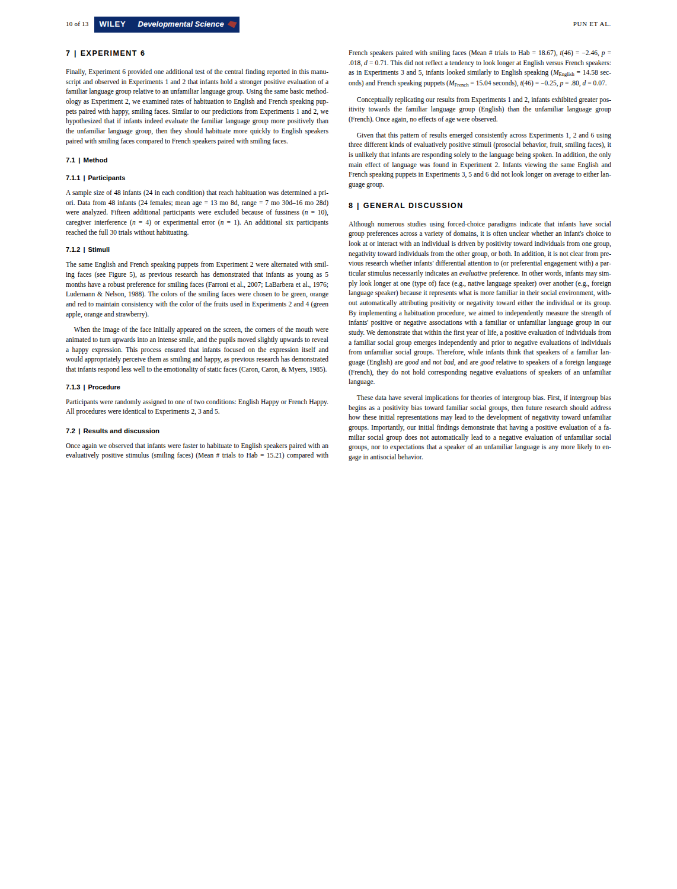10 of 13 WILEY Developmental Science
PUN ET AL.
7|EXPERIMENT 6
Finally, Experiment 6 provided one additional test of the central finding reported in this manuscript and observed in Experiments 1 and 2 that infants hold a stronger positive evaluation of a familiar language group relative to an unfamiliar language group. Using the same basic methodology as Experiment 2, we examined rates of habituation to English and French speaking puppets paired with happy, smiling faces. Similar to our predictions from Experiments 1 and 2, we hypothesized that if infants indeed evaluate the familiar language group more positively than the unfamiliar language group, then they should habituate more quickly to English speakers paired with smiling faces compared to French speakers paired with smiling faces.
7.1|Method
7.1.1|Participants
A sample size of 48 infants (24 in each condition) that reach habituation was determined a priori. Data from 48 infants (24 females; mean age = 13 mo 8d, range = 7 mo 30d–16 mo 28d) were analyzed. Fifteen additional participants were excluded because of fussiness (n = 10), caregiver interference (n = 4) or experimental error (n = 1). An additional six participants reached the full 30 trials without habituating.
7.1.2|Stimuli
The same English and French speaking puppets from Experiment 2 were alternated with smiling faces (see Figure 5), as previous research has demonstrated that infants as young as 5 months have a robust preference for smiling faces (Farroni et al., 2007; LaBarbera et al., 1976; Ludemann & Nelson, 1988). The colors of the smiling faces were chosen to be green, orange and red to maintain consistency with the color of the fruits used in Experiments 2 and 4 (green apple, orange and strawberry).
When the image of the face initially appeared on the screen, the corners of the mouth were animated to turn upwards into an intense smile, and the pupils moved slightly upwards to reveal a happy expression. This process ensured that infants focused on the expression itself and would appropriately perceive them as smiling and happy, as previous research has demonstrated that infants respond less well to the emotionality of static faces (Caron, Caron, & Myers, 1985).
7.1.3|Procedure
Participants were randomly assigned to one of two conditions: English Happy or French Happy. All procedures were identical to Experiments 2, 3 and 5.
7.2|Results and discussion
Once again we observed that infants were faster to habituate to English speakers paired with an evaluatively positive stimulus (smiling faces) (Mean # trials to Hab = 15.21) compared with French speakers paired with smiling faces (Mean # trials to Hab = 18.67), t(46) = −2.46, p = .018, d = 0.71. This did not reflect a tendency to look longer at English versus French speakers: as in Experiments 3 and 5, infants looked similarly to English speaking (MEnglish = 14.58 seconds) and French speaking puppets (MFrench = 15.04 seconds), t(46) = −0.25, p = .80, d = 0.07.
Conceptually replicating our results from Experiments 1 and 2, infants exhibited greater positivity towards the familiar language group (English) than the unfamiliar language group (French). Once again, no effects of age were observed.
Given that this pattern of results emerged consistently across Experiments 1, 2 and 6 using three different kinds of evaluatively positive stimuli (prosocial behavior, fruit, smiling faces), it is unlikely that infants are responding solely to the language being spoken. In addition, the only main effect of language was found in Experiment 2. Infants viewing the same English and French speaking puppets in Experiments 3, 5 and 6 did not look longer on average to either language group.
8|GENERAL DISCUSSION
Although numerous studies using forced-choice paradigms indicate that infants have social group preferences across a variety of domains, it is often unclear whether an infant's choice to look at or interact with an individual is driven by positivity toward individuals from one group, negativity toward individuals from the other group, or both. In addition, it is not clear from previous research whether infants' differential attention to (or preferential engagement with) a particular stimulus necessarily indicates an evaluative preference. In other words, infants may simply look longer at one (type of) face (e.g., native language speaker) over another (e.g., foreign language speaker) because it represents what is more familiar in their social environment, without automatically attributing positivity or negativity toward either the individual or its group. By implementing a habituation procedure, we aimed to independently measure the strength of infants' positive or negative associations with a familiar or unfamiliar language group in our study. We demonstrate that within the first year of life, a positive evaluation of individuals from a familiar social group emerges independently and prior to negative evaluations of individuals from unfamiliar social groups. Therefore, while infants think that speakers of a familiar language (English) are good and not bad, and are good relative to speakers of a foreign language (French), they do not hold corresponding negative evaluations of speakers of an unfamiliar language.
These data have several implications for theories of intergroup bias. First, if intergroup bias begins as a positivity bias toward familiar social groups, then future research should address how these initial representations may lead to the development of negativity toward unfamiliar groups. Importantly, our initial findings demonstrate that having a positive evaluation of a familiar social group does not automatically lead to a negative evaluation of unfamiliar social groups, nor to expectations that a speaker of an unfamiliar language is any more likely to engage in antisocial behavior.